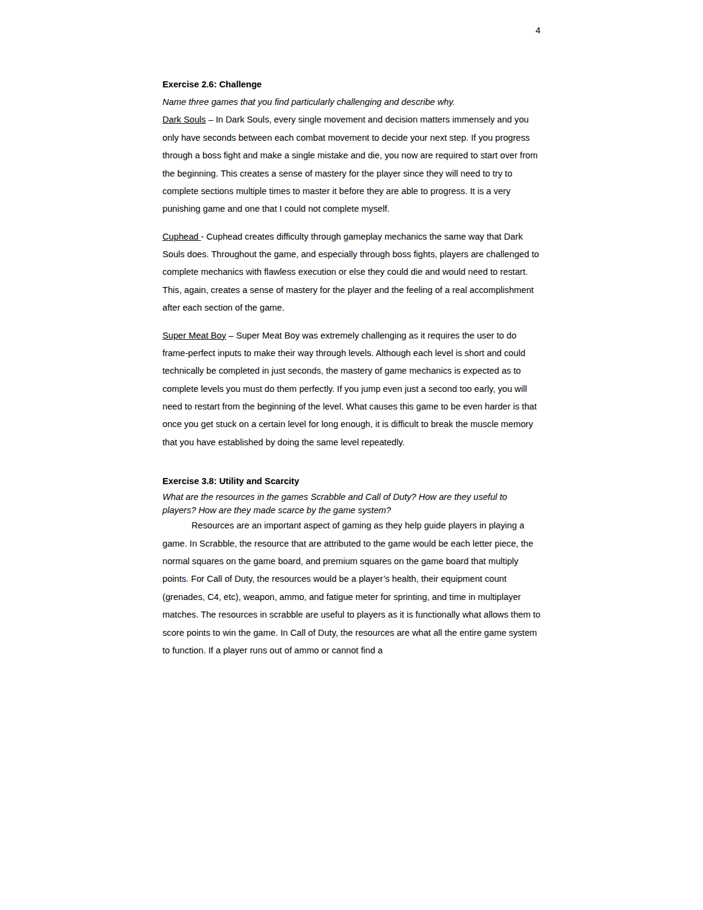4
Exercise 2.6: Challenge
Name three games that you find particularly challenging and describe why.
Dark Souls – In Dark Souls, every single movement and decision matters immensely and you only have seconds between each combat movement to decide your next step. If you progress through a boss fight and make a single mistake and die, you now are required to start over from the beginning. This creates a sense of mastery for the player since they will need to try to complete sections multiple times to master it before they are able to progress. It is a very punishing game and one that I could not complete myself.
Cuphead - Cuphead creates difficulty through gameplay mechanics the same way that Dark Souls does. Throughout the game, and especially through boss fights, players are challenged to complete mechanics with flawless execution or else they could die and would need to restart. This, again, creates a sense of mastery for the player and the feeling of a real accomplishment after each section of the game.
Super Meat Boy – Super Meat Boy was extremely challenging as it requires the user to do frame-perfect inputs to make their way through levels. Although each level is short and could technically be completed in just seconds, the mastery of game mechanics is expected as to complete levels you must do them perfectly. If you jump even just a second too early, you will need to restart from the beginning of the level. What causes this game to be even harder is that once you get stuck on a certain level for long enough, it is difficult to break the muscle memory that you have established by doing the same level repeatedly.
Exercise 3.8: Utility and Scarcity
What are the resources in the games Scrabble and Call of Duty? How are they useful to players? How are they made scarce by the game system?
Resources are an important aspect of gaming as they help guide players in playing a game. In Scrabble, the resource that are attributed to the game would be each letter piece, the normal squares on the game board, and premium squares on the game board that multiply points. For Call of Duty, the resources would be a player’s health, their equipment count (grenades, C4, etc), weapon, ammo, and fatigue meter for sprinting, and time in multiplayer matches. The resources in scrabble are useful to players as it is functionally what allows them to score points to win the game. In Call of Duty, the resources are what all the entire game system to function. If a player runs out of ammo or cannot find a